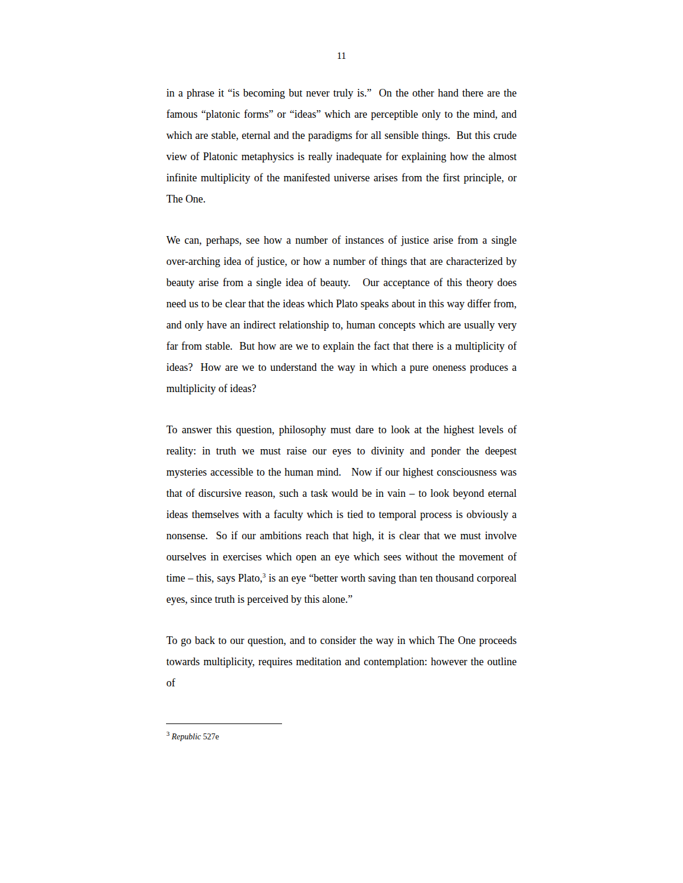11
in a phrase it “is becoming but never truly is.” On the other hand there are the famous “platonic forms” or “ideas” which are perceptible only to the mind, and which are stable, eternal and the paradigms for all sensible things. But this crude view of Platonic metaphysics is really inadequate for explaining how the almost infinite multiplicity of the manifested universe arises from the first principle, or The One.
We can, perhaps, see how a number of instances of justice arise from a single over-arching idea of justice, or how a number of things that are characterized by beauty arise from a single idea of beauty. Our acceptance of this theory does need us to be clear that the ideas which Plato speaks about in this way differ from, and only have an indirect relationship to, human concepts which are usually very far from stable. But how are we to explain the fact that there is a multiplicity of ideas? How are we to understand the way in which a pure oneness produces a multiplicity of ideas?
To answer this question, philosophy must dare to look at the highest levels of reality: in truth we must raise our eyes to divinity and ponder the deepest mysteries accessible to the human mind. Now if our highest consciousness was that of discursive reason, such a task would be in vain – to look beyond eternal ideas themselves with a faculty which is tied to temporal process is obviously a nonsense. So if our ambitions reach that high, it is clear that we must involve ourselves in exercises which open an eye which sees without the movement of time – this, says Plato,3 is an eye “better worth saving than ten thousand corporeal eyes, since truth is perceived by this alone.”
To go back to our question, and to consider the way in which The One proceeds towards multiplicity, requires meditation and contemplation: however the outline of
3 Republic 527e